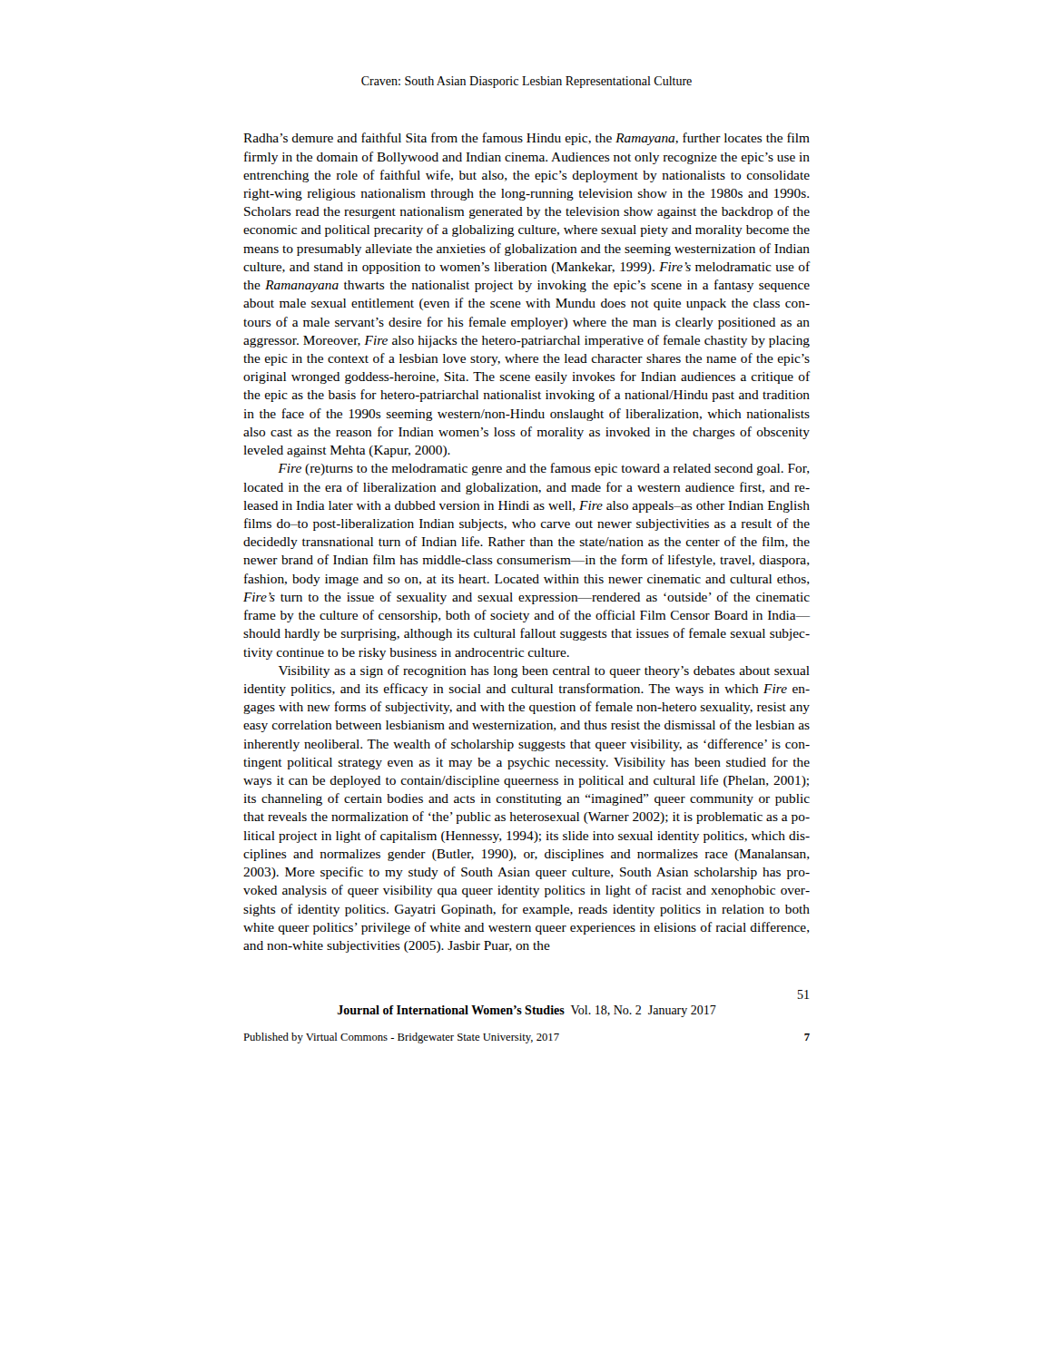Craven: South Asian Diasporic Lesbian Representational Culture
Radha’s demure and faithful Sita from the famous Hindu epic, the Ramayana, further locates the film firmly in the domain of Bollywood and Indian cinema. Audiences not only recognize the epic’s use in entrenching the role of faithful wife, but also, the epic’s deployment by nationalists to consolidate right-wing religious nationalism through the long-running television show in the 1980s and 1990s. Scholars read the resurgent nationalism generated by the television show against the backdrop of the economic and political precarity of a globalizing culture, where sexual piety and morality become the means to presumably alleviate the anxieties of globalization and the seeming westernization of Indian culture, and stand in opposition to women’s liberation (Mankekar, 1999). Fire’s melodramatic use of the Ramanayana thwarts the nationalist project by invoking the epic’s scene in a fantasy sequence about male sexual entitlement (even if the scene with Mundu does not quite unpack the class contours of a male servant’s desire for his female employer) where the man is clearly positioned as an aggressor. Moreover, Fire also hijacks the hetero-patriarchal imperative of female chastity by placing the epic in the context of a lesbian love story, where the lead character shares the name of the epic’s original wronged goddess-heroine, Sita. The scene easily invokes for Indian audiences a critique of the epic as the basis for hetero-patriarchal nationalist invoking of a national/Hindu past and tradition in the face of the 1990s seeming western/non-Hindu onslaught of liberalization, which nationalists also cast as the reason for Indian women’s loss of morality as invoked in the charges of obscenity leveled against Mehta (Kapur, 2000).
Fire (re)turns to the melodramatic genre and the famous epic toward a related second goal. For, located in the era of liberalization and globalization, and made for a western audience first, and released in India later with a dubbed version in Hindi as well, Fire also appeals–as other Indian English films do–to post-liberalization Indian subjects, who carve out newer subjectivities as a result of the decidedly transnational turn of Indian life. Rather than the state/nation as the center of the film, the newer brand of Indian film has middle-class consumerism—in the form of lifestyle, travel, diaspora, fashion, body image and so on, at its heart. Located within this newer cinematic and cultural ethos, Fire’s turn to the issue of sexuality and sexual expression—rendered as ‘outside’ of the cinematic frame by the culture of censorship, both of society and of the official Film Censor Board in India—should hardly be surprising, although its cultural fallout suggests that issues of female sexual subjectivity continue to be risky business in androcentric culture.
Visibility as a sign of recognition has long been central to queer theory’s debates about sexual identity politics, and its efficacy in social and cultural transformation. The ways in which Fire engages with new forms of subjectivity, and with the question of female non-hetero sexuality, resist any easy correlation between lesbianism and westernization, and thus resist the dismissal of the lesbian as inherently neoliberal. The wealth of scholarship suggests that queer visibility, as ‘difference’ is contingent political strategy even as it may be a psychic necessity. Visibility has been studied for the ways it can be deployed to contain/discipline queerness in political and cultural life (Phelan, 2001); its channeling of certain bodies and acts in constituting an “imagined” queer community or public that reveals the normalization of ‘the’ public as heterosexual (Warner 2002); it is problematic as a political project in light of capitalism (Hennessy, 1994); its slide into sexual identity politics, which disciplines and normalizes gender (Butler, 1990), or, disciplines and normalizes race (Manalansan, 2003). More specific to my study of South Asian queer culture, South Asian scholarship has provoked analysis of queer visibility qua queer identity politics in light of racist and xenophobic oversights of identity politics. Gayatri Gopinath, for example, reads identity politics in relation to both white queer politics’ privilege of white and western queer experiences in elisions of racial difference, and non-white subjectivities (2005). Jasbir Puar, on the
51
Journal of International Women’s Studies Vol. 18, No. 2 January 2017
Published by Virtual Commons - Bridgewater State University, 2017
7